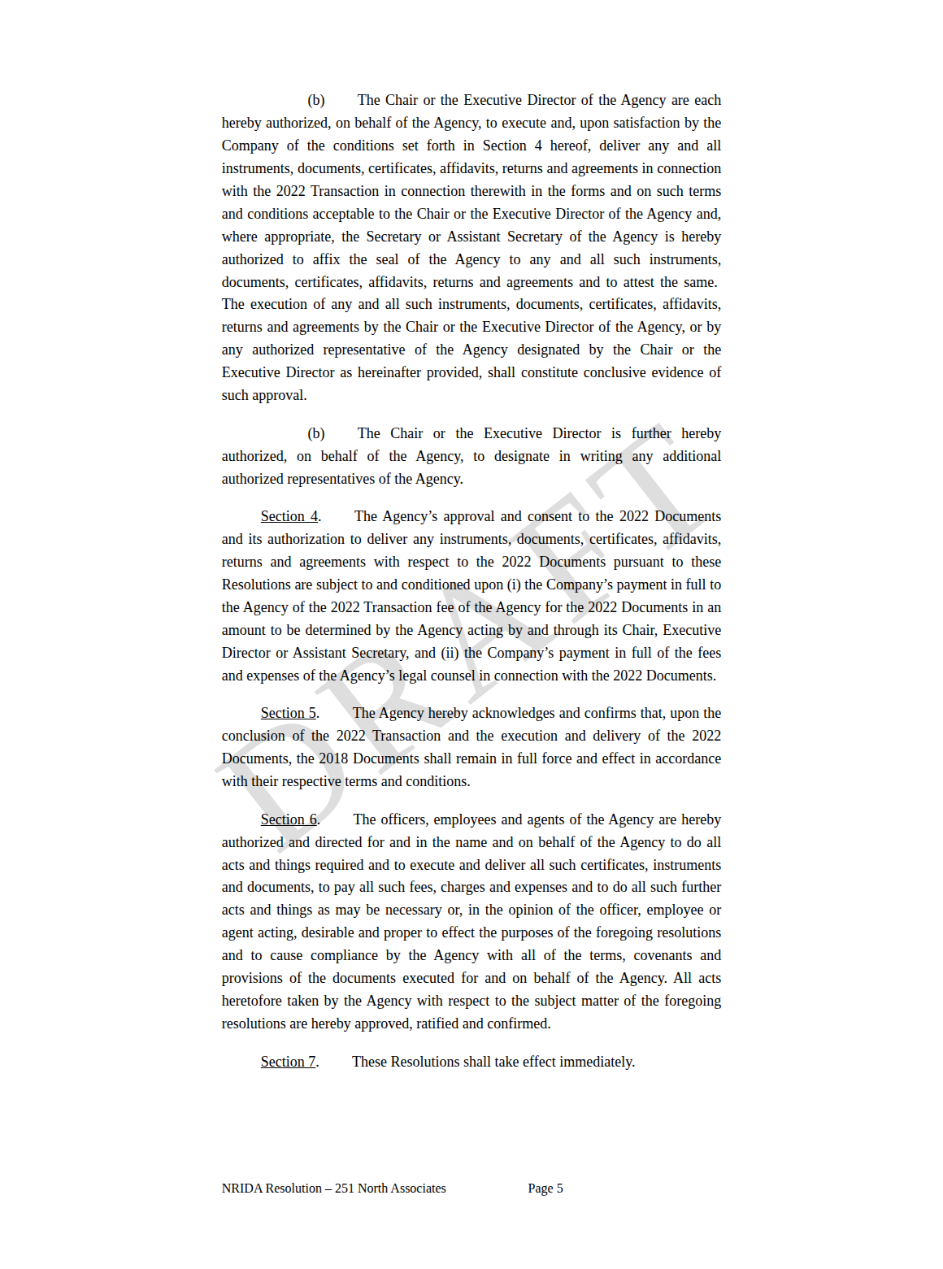DRAFT
(b) The Chair or the Executive Director of the Agency are each hereby authorized, on behalf of the Agency, to execute and, upon satisfaction by the Company of the conditions set forth in Section 4 hereof, deliver any and all instruments, documents, certificates, affidavits, returns and agreements in connection with the 2022 Transaction in connection therewith in the forms and on such terms and conditions acceptable to the Chair or the Executive Director of the Agency and, where appropriate, the Secretary or Assistant Secretary of the Agency is hereby authorized to affix the seal of the Agency to any and all such instruments, documents, certificates, affidavits, returns and agreements and to attest the same. The execution of any and all such instruments, documents, certificates, affidavits, returns and agreements by the Chair or the Executive Director of the Agency, or by any authorized representative of the Agency designated by the Chair or the Executive Director as hereinafter provided, shall constitute conclusive evidence of such approval.
(b) The Chair or the Executive Director is further hereby authorized, on behalf of the Agency, to designate in writing any additional authorized representatives of the Agency.
Section 4. The Agency’s approval and consent to the 2022 Documents and its authorization to deliver any instruments, documents, certificates, affidavits, returns and agreements with respect to the 2022 Documents pursuant to these Resolutions are subject to and conditioned upon (i) the Company’s payment in full to the Agency of the 2022 Transaction fee of the Agency for the 2022 Documents in an amount to be determined by the Agency acting by and through its Chair, Executive Director or Assistant Secretary, and (ii) the Company’s payment in full of the fees and expenses of the Agency’s legal counsel in connection with the 2022 Documents.
Section 5. The Agency hereby acknowledges and confirms that, upon the conclusion of the 2022 Transaction and the execution and delivery of the 2022 Documents, the 2018 Documents shall remain in full force and effect in accordance with their respective terms and conditions.
Section 6. The officers, employees and agents of the Agency are hereby authorized and directed for and in the name and on behalf of the Agency to do all acts and things required and to execute and deliver all such certificates, instruments and documents, to pay all such fees, charges and expenses and to do all such further acts and things as may be necessary or, in the opinion of the officer, employee or agent acting, desirable and proper to effect the purposes of the foregoing resolutions and to cause compliance by the Agency with all of the terms, covenants and provisions of the documents executed for and on behalf of the Agency. All acts heretofore taken by the Agency with respect to the subject matter of the foregoing resolutions are hereby approved, ratified and confirmed.
Section 7. These Resolutions shall take effect immediately.
NRIDA Resolution – 251 North Associates Page 5